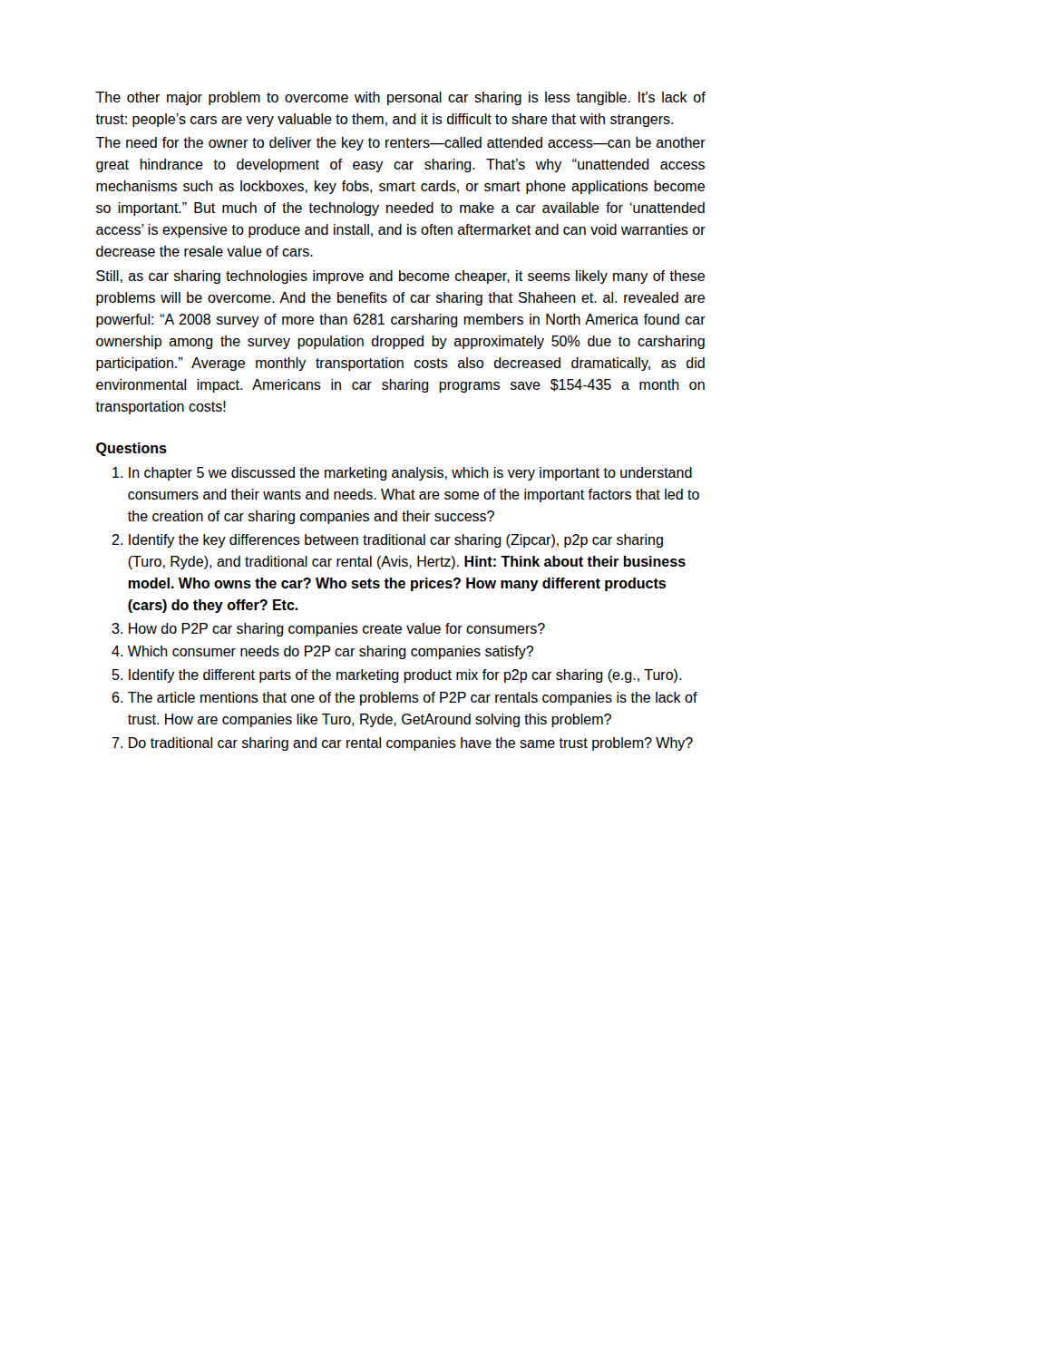The other major problem to overcome with personal car sharing is less tangible. It's lack of trust: people’s cars are very valuable to them, and it is difficult to share that with strangers.
The need for the owner to deliver the key to renters—called attended access—can be another great hindrance to development of easy car sharing. That’s why “unattended access mechanisms such as lockboxes, key fobs, smart cards, or smart phone applications become so important.” But much of the technology needed to make a car available for ‘unattended access’ is expensive to produce and install, and is often aftermarket and can void warranties or decrease the resale value of cars.
Still, as car sharing technologies improve and become cheaper, it seems likely many of these problems will be overcome. And the benefits of car sharing that Shaheen et. al. revealed are powerful: “A 2008 survey of more than 6281 carsharing members in North America found car ownership among the survey population dropped by approximately 50% due to carsharing participation.” Average monthly transportation costs also decreased dramatically, as did environmental impact. Americans in car sharing programs save $154-435 a month on transportation costs!
Questions
In chapter 5 we discussed the marketing analysis, which is very important to understand consumers and their wants and needs. What are some of the important factors that led to the creation of car sharing companies and their success?
Identify the key differences between traditional car sharing (Zipcar), p2p car sharing (Turo, Ryde), and traditional car rental (Avis, Hertz). Hint: Think about their business model. Who owns the car? Who sets the prices? How many different products (cars) do they offer? Etc.
How do P2P car sharing companies create value for consumers?
Which consumer needs do P2P car sharing companies satisfy?
Identify the different parts of the marketing product mix for p2p car sharing (e.g., Turo).
The article mentions that one of the problems of P2P car rentals companies is the lack of trust. How are companies like Turo, Ryde, GetAround solving this problem?
Do traditional car sharing and car rental companies have the same trust problem? Why?